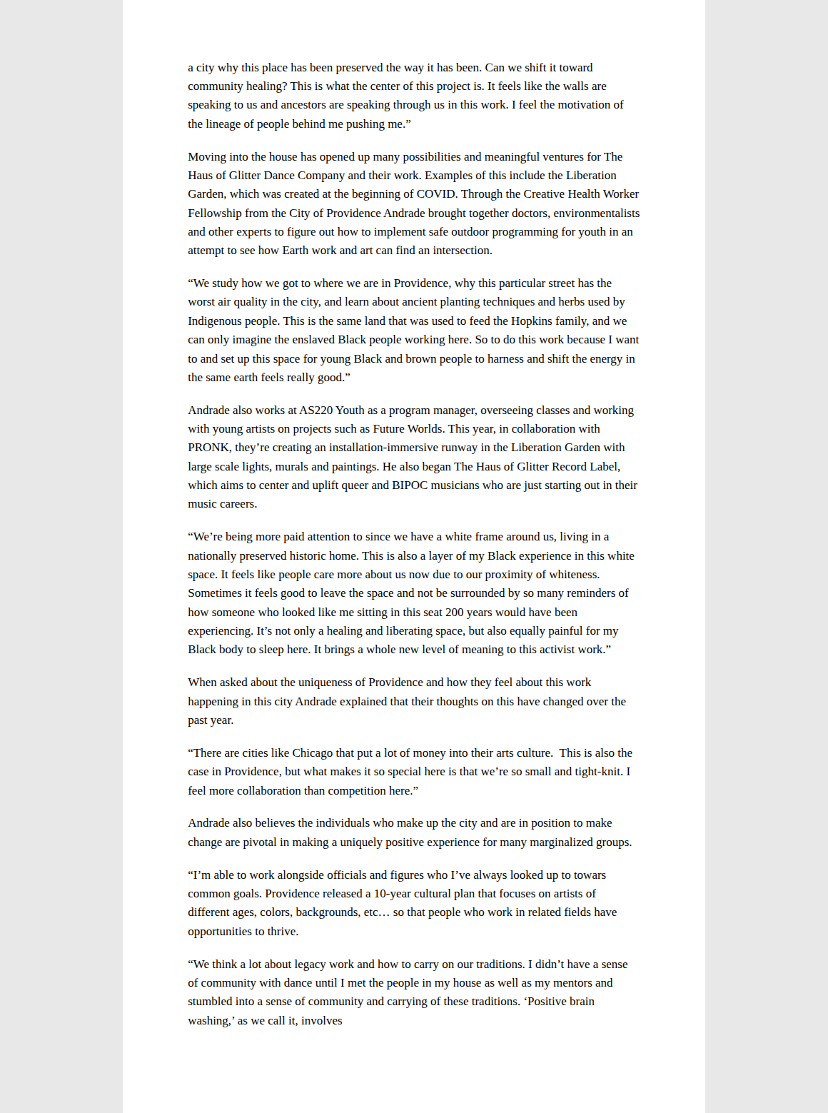a city why this place has been preserved the way it has been. Can we shift it toward community healing? This is what the center of this project is. It feels like the walls are speaking to us and ancestors are speaking through us in this work. I feel the motivation of the lineage of people behind me pushing me.”
Moving into the house has opened up many possibilities and meaningful ventures for The Haus of Glitter Dance Company and their work. Examples of this include the Liberation Garden, which was created at the beginning of COVID. Through the Creative Health Worker Fellowship from the City of Providence Andrade brought together doctors, environmentalists and other experts to figure out how to implement safe outdoor programming for youth in an attempt to see how Earth work and art can find an intersection.
“We study how we got to where we are in Providence, why this particular street has the worst air quality in the city, and learn about ancient planting techniques and herbs used by Indigenous people. This is the same land that was used to feed the Hopkins family, and we can only imagine the enslaved Black people working here. So to do this work because I want to and set up this space for young Black and brown people to harness and shift the energy in the same earth feels really good.”
Andrade also works at AS220 Youth as a program manager, overseeing classes and working with young artists on projects such as Future Worlds. This year, in collaboration with PRONK, they’re creating an installation-immersive runway in the Liberation Garden with large scale lights, murals and paintings. He also began The Haus of Glitter Record Label, which aims to center and uplift queer and BIPOC musicians who are just starting out in their music careers.
“We’re being more paid attention to since we have a white frame around us, living in a nationally preserved historic home. This is also a layer of my Black experience in this white space. It feels like people care more about us now due to our proximity of whiteness. Sometimes it feels good to leave the space and not be surrounded by so many reminders of how someone who looked like me sitting in this seat 200 years would have been experiencing. It’s not only a healing and liberating space, but also equally painful for my Black body to sleep here. It brings a whole new level of meaning to this activist work.”
When asked about the uniqueness of Providence and how they feel about this work happening in this city Andrade explained that their thoughts on this have changed over the past year.
“There are cities like Chicago that put a lot of money into their arts culture. This is also the case in Providence, but what makes it so special here is that we’re so small and tight-knit. I feel more collaboration than competition here.”
Andrade also believes the individuals who make up the city and are in position to make change are pivotal in making a uniquely positive experience for many marginalized groups.
“I’m able to work alongside officials and figures who I’ve always looked up to towars common goals. Providence released a 10-year cultural plan that focuses on artists of different ages, colors, backgrounds, etc… so that people who work in related fields have opportunities to thrive.
“We think a lot about legacy work and how to carry on our traditions. I didn’t have a sense of community with dance until I met the people in my house as well as my mentors and stumbled into a sense of community and carrying of these traditions. ‘Positive brain washing,’ as we call it, involves